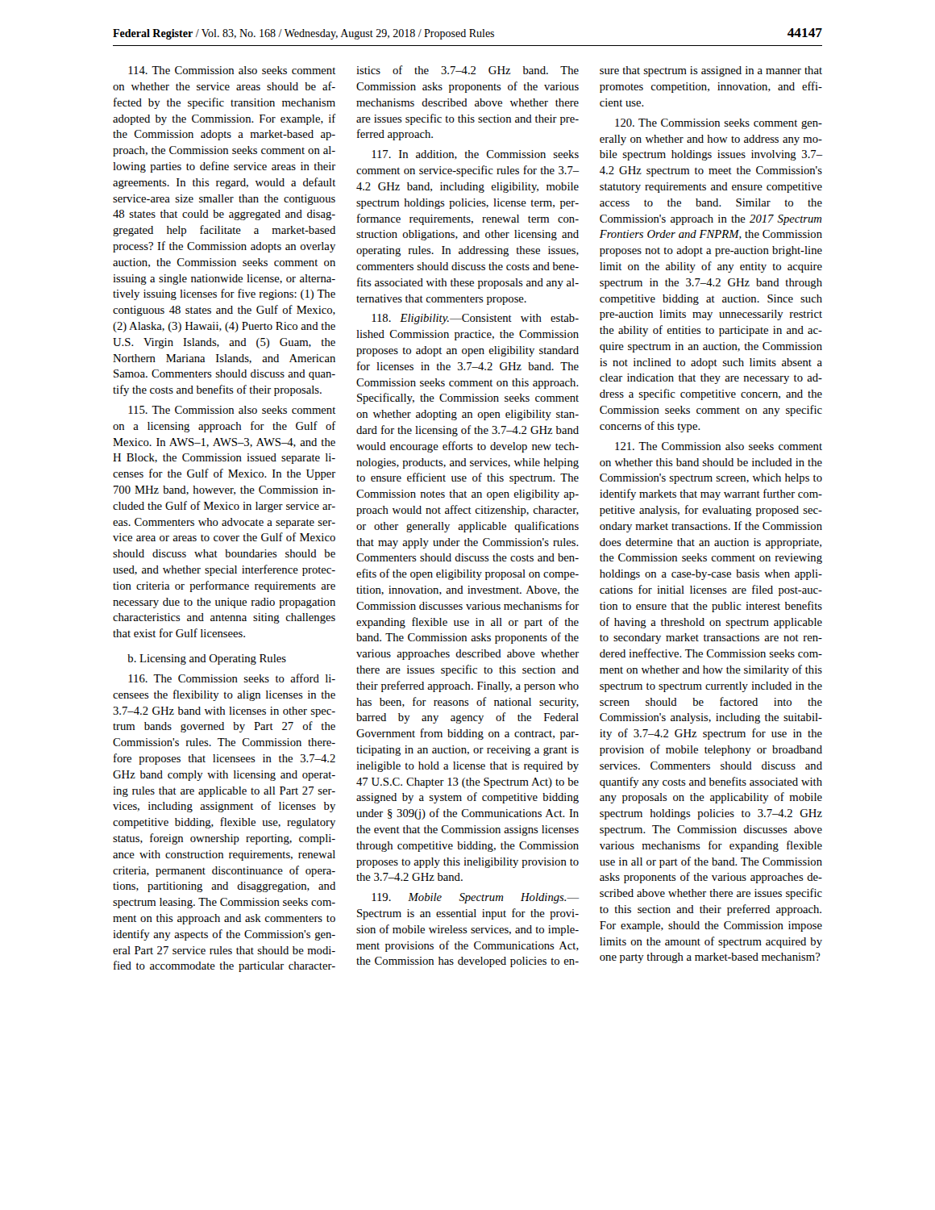Federal Register / Vol. 83, No. 168 / Wednesday, August 29, 2018 / Proposed Rules
44147
114. The Commission also seeks comment on whether the service areas should be affected by the specific transition mechanism adopted by the Commission. For example, if the Commission adopts a market-based approach, the Commission seeks comment on allowing parties to define service areas in their agreements. In this regard, would a default service-area size smaller than the contiguous 48 states that could be aggregated and disaggregated help facilitate a market-based process? If the Commission adopts an overlay auction, the Commission seeks comment on issuing a single nationwide license, or alternatively issuing licenses for five regions: (1) The contiguous 48 states and the Gulf of Mexico, (2) Alaska, (3) Hawaii, (4) Puerto Rico and the U.S. Virgin Islands, and (5) Guam, the Northern Mariana Islands, and American Samoa. Commenters should discuss and quantify the costs and benefits of their proposals.
115. The Commission also seeks comment on a licensing approach for the Gulf of Mexico. In AWS–1, AWS–3, AWS–4, and the H Block, the Commission issued separate licenses for the Gulf of Mexico. In the Upper 700 MHz band, however, the Commission included the Gulf of Mexico in larger service areas. Commenters who advocate a separate service area or areas to cover the Gulf of Mexico should discuss what boundaries should be used, and whether special interference protection criteria or performance requirements are necessary due to the unique radio propagation characteristics and antenna siting challenges that exist for Gulf licensees.
b. Licensing and Operating Rules
116. The Commission seeks to afford licensees the flexibility to align licenses in the 3.7–4.2 GHz band with licenses in other spectrum bands governed by Part 27 of the Commission's rules. The Commission therefore proposes that licensees in the 3.7–4.2 GHz band comply with licensing and operating rules that are applicable to all Part 27 services, including assignment of licenses by competitive bidding, flexible use, regulatory status, foreign ownership reporting, compliance with construction requirements, renewal criteria, permanent discontinuance of operations, partitioning and disaggregation, and spectrum leasing. The Commission seeks comment on this approach and ask commenters to identify any aspects of the Commission's general Part 27 service rules that should be modified to accommodate the particular characteristics of the 3.7–4.2 GHz band. The Commission asks proponents of the various mechanisms described above whether there are issues specific to this section and their preferred approach.
117. In addition, the Commission seeks comment on service-specific rules for the 3.7–4.2 GHz band, including eligibility, mobile spectrum holdings policies, license term, performance requirements, renewal term construction obligations, and other licensing and operating rules. In addressing these issues, commenters should discuss the costs and benefits associated with these proposals and any alternatives that commenters propose.
118. Eligibility.—Consistent with established Commission practice, the Commission proposes to adopt an open eligibility standard for licenses in the 3.7–4.2 GHz band. The Commission seeks comment on this approach. Specifically, the Commission seeks comment on whether adopting an open eligibility standard for the licensing of the 3.7–4.2 GHz band would encourage efforts to develop new technologies, products, and services, while helping to ensure efficient use of this spectrum. The Commission notes that an open eligibility approach would not affect citizenship, character, or other generally applicable qualifications that may apply under the Commission's rules. Commenters should discuss the costs and benefits of the open eligibility proposal on competition, innovation, and investment. Above, the Commission discusses various mechanisms for expanding flexible use in all or part of the band. The Commission asks proponents of the various approaches described above whether there are issues specific to this section and their preferred approach. Finally, a person who has been, for reasons of national security, barred by any agency of the Federal Government from bidding on a contract, participating in an auction, or receiving a grant is ineligible to hold a license that is required by 47 U.S.C. Chapter 13 (the Spectrum Act) to be assigned by a system of competitive bidding under § 309(j) of the Communications Act. In the event that the Commission assigns licenses through competitive bidding, the Commission proposes to apply this ineligibility provision to the 3.7–4.2 GHz band.
119. Mobile Spectrum Holdings.—Spectrum is an essential input for the provision of mobile wireless services, and to implement provisions of the Communications Act, the Commission has developed policies to ensure that spectrum is assigned in a manner that promotes competition, innovation, and efficient use.
120. The Commission seeks comment generally on whether and how to address any mobile spectrum holdings issues involving 3.7–4.2 GHz spectrum to meet the Commission's statutory requirements and ensure competitive access to the band. Similar to the Commission's approach in the 2017 Spectrum Frontiers Order and FNPRM, the Commission proposes not to adopt a pre-auction bright-line limit on the ability of any entity to acquire spectrum in the 3.7–4.2 GHz band through competitive bidding at auction. Since such pre-auction limits may unnecessarily restrict the ability of entities to participate in and acquire spectrum in an auction, the Commission is not inclined to adopt such limits absent a clear indication that they are necessary to address a specific competitive concern, and the Commission seeks comment on any specific concerns of this type.
121. The Commission also seeks comment on whether this band should be included in the Commission's spectrum screen, which helps to identify markets that may warrant further competitive analysis, for evaluating proposed secondary market transactions. If the Commission does determine that an auction is appropriate, the Commission seeks comment on reviewing holdings on a case-by-case basis when applications for initial licenses are filed post-auction to ensure that the public interest benefits of having a threshold on spectrum applicable to secondary market transactions are not rendered ineffective. The Commission seeks comment on whether and how the similarity of this spectrum to spectrum currently included in the screen should be factored into the Commission's analysis, including the suitability of 3.7–4.2 GHz spectrum for use in the provision of mobile telephony or broadband services. Commenters should discuss and quantify any costs and benefits associated with any proposals on the applicability of mobile spectrum holdings policies to 3.7–4.2 GHz spectrum. The Commission discusses above various mechanisms for expanding flexible use in all or part of the band. The Commission asks proponents of the various approaches described above whether there are issues specific to this section and their preferred approach. For example, should the Commission impose limits on the amount of spectrum acquired by one party through a market-based mechanism?